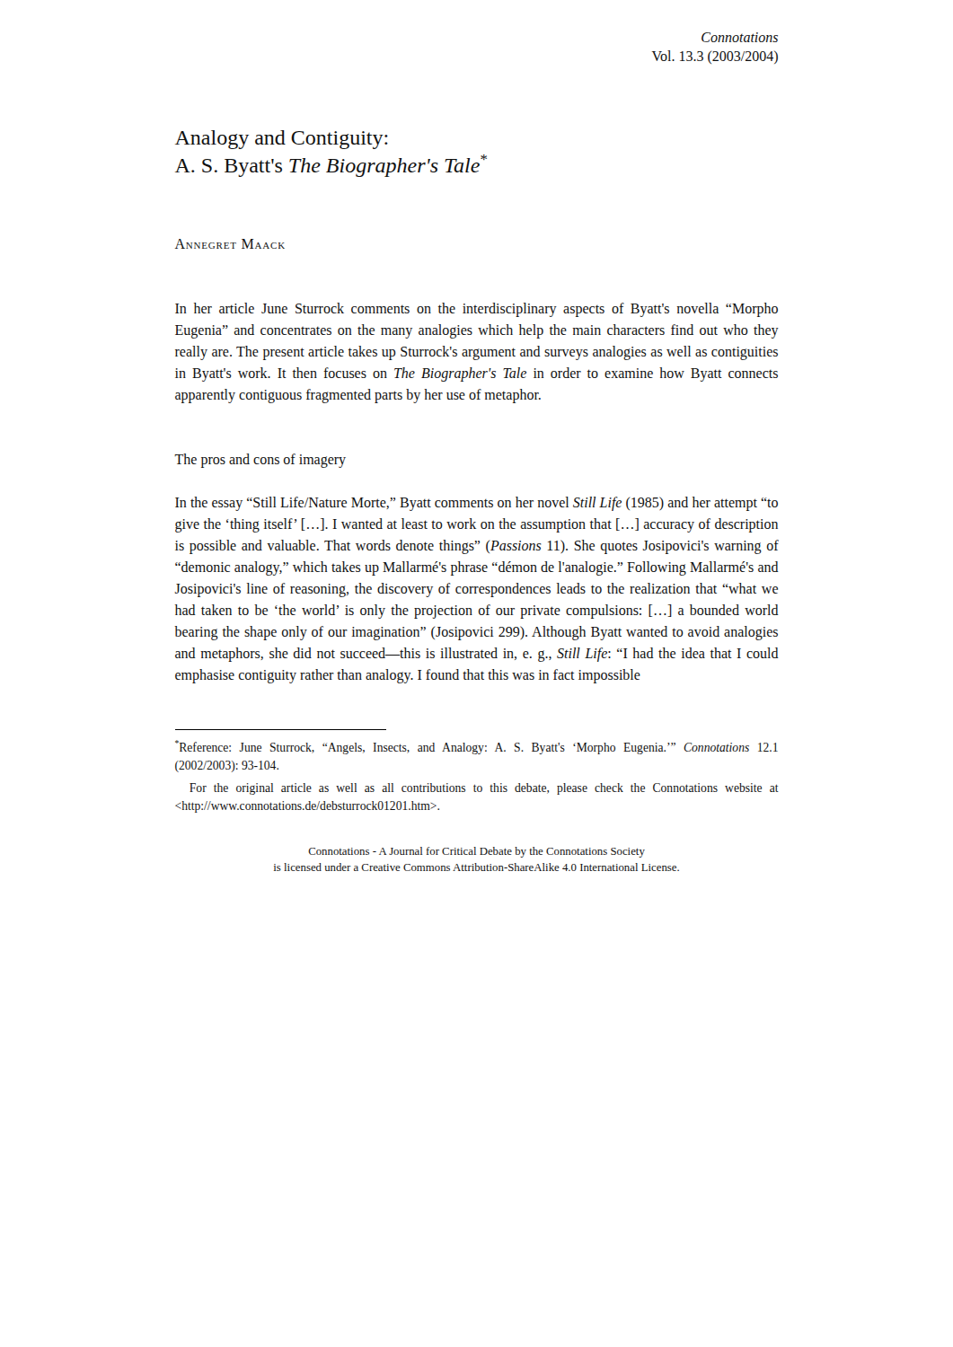Connotations
Vol. 13.3 (2003/2004)
Analogy and Contiguity: A. S. Byatt's The Biographer's Tale*
Annegret Maack
In her article June Sturrock comments on the interdisciplinary aspects of Byatt's novella “Morpho Eugenia” and concentrates on the many analogies which help the main characters find out who they really are. The present article takes up Sturrock's argument and surveys analogies as well as contiguities in Byatt's work. It then focuses on The Biographer's Tale in order to examine how Byatt connects apparently contiguous fragmented parts by her use of metaphor.
The pros and cons of imagery
In the essay “Still Life/Nature Morte,” Byatt comments on her novel Still Life (1985) and her attempt “to give the ‘thing itself’ […]. I wanted at least to work on the assumption that […] accuracy of description is possible and valuable. That words denote things” (Passions 11). She quotes Josipovici's warning of “demonic analogy,” which takes up Mallarmé's phrase “démon de l'analogie.” Following Mallarmé's and Josipovici's line of reasoning, the discovery of correspondences leads to the realization that “what we had taken to be ‘the world’ is only the projection of our private compulsions: […] a bounded world bearing the shape only of our imagination” (Josipovici 299). Although Byatt wanted to avoid analogies and metaphors, she did not succeed—this is illustrated in, e. g., Still Life: “I had the idea that I could emphasise contiguity rather than analogy. I found that this was in fact impossible
*Reference: June Sturrock, “Angels, Insects, and Analogy: A. S. Byatt's ‘Morpho Eugenia.’” Connotations 12.1 (2002/2003): 93-104.
For the original article as well as all contributions to this debate, please check the Connotations website at <http://www.connotations.de/debsturrock01201.htm>.
Connotations - A Journal for Critical Debate by the Connotations Society
is licensed under a Creative Commons Attribution-ShareAlike 4.0 International License.